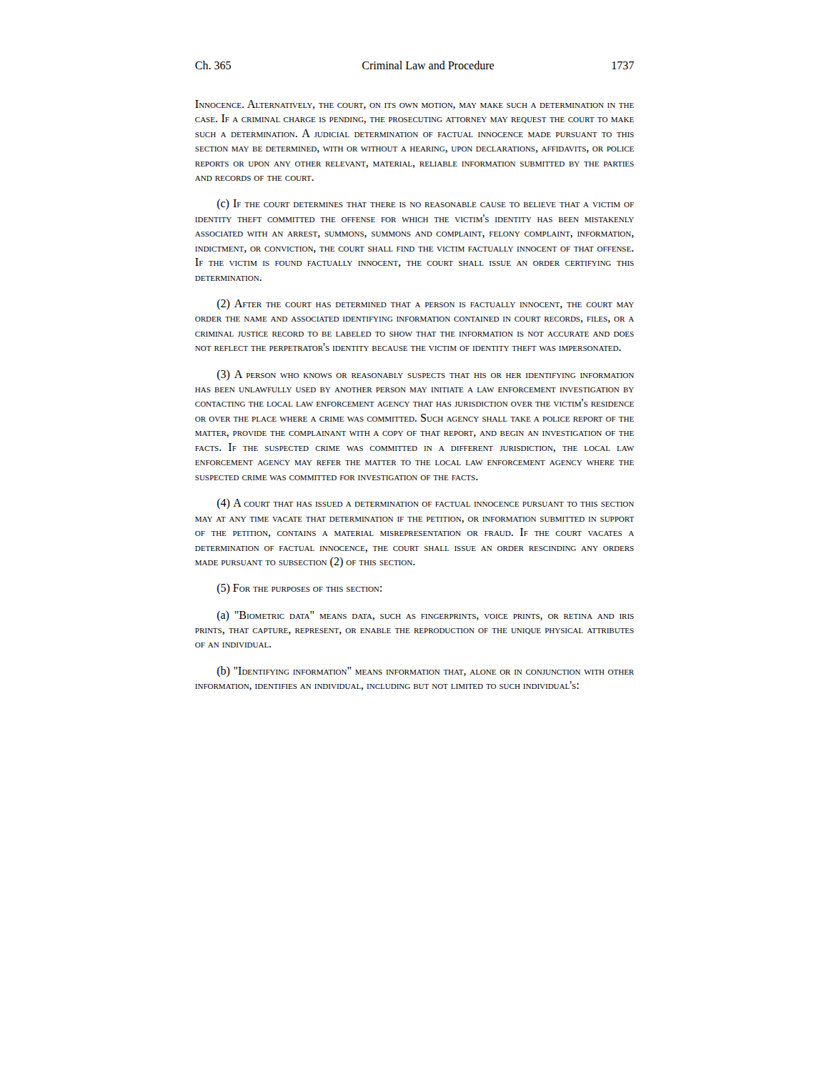Ch. 365
Criminal Law and Procedure
1737
Innocence. Alternatively, the court, on its own motion, may make such a determination in the case. If a criminal charge is pending, the prosecuting attorney may request the court to make such a determination. A judicial determination of factual innocence made pursuant to this section may be determined, with or without a hearing, upon declarations, affidavits, or police reports or upon any other relevant, material, reliable information submitted by the parties and records of the court.
(c) If the court determines that there is no reasonable cause to believe that a victim of identity theft committed the offense for which the victim's identity has been mistakenly associated with an arrest, summons, summons and complaint, felony complaint, information, indictment, or conviction, the court shall find the victim factually innocent of that offense. If the victim is found factually innocent, the court shall issue an order certifying this determination.
(2) After the court has determined that a person is factually innocent, the court may order the name and associated identifying information contained in court records, files, or a criminal justice record to be labeled to show that the information is not accurate and does not reflect the perpetrator's identity because the victim of identity theft was impersonated.
(3) A person who knows or reasonably suspects that his or her identifying information has been unlawfully used by another person may initiate a law enforcement investigation by contacting the local law enforcement agency that has jurisdiction over the victim's residence or over the place where a crime was committed. Such agency shall take a police report of the matter, provide the complainant with a copy of that report, and begin an investigation of the facts. If the suspected crime was committed in a different jurisdiction, the local law enforcement agency may refer the matter to the local law enforcement agency where the suspected crime was committed for investigation of the facts.
(4) A court that has issued a determination of factual innocence pursuant to this section may at any time vacate that determination if the petition, or information submitted in support of the petition, contains a material misrepresentation or fraud. If the court vacates a determination of factual innocence, the court shall issue an order rescinding any orders made pursuant to subsection (2) of this section.
(5) For the purposes of this section:
(a) "Biometric data" means data, such as fingerprints, voice prints, or retina and iris prints, that capture, represent, or enable the reproduction of the unique physical attributes of an individual.
(b) "Identifying information" means information that, alone or in conjunction with other information, identifies an individual, including but not limited to such individual's: